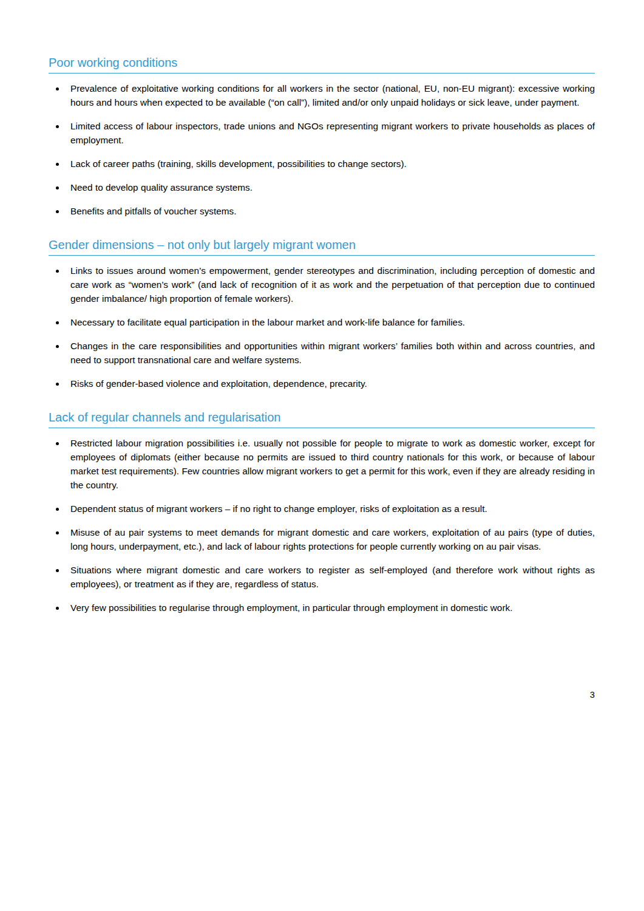Poor working conditions
Prevalence of exploitative working conditions for all workers in the sector (national, EU, non-EU migrant): excessive working hours and hours when expected to be available (“on call”), limited and/or only unpaid holidays or sick leave, under payment.
Limited access of labour inspectors, trade unions and NGOs representing migrant workers to private households as places of employment.
Lack of career paths (training, skills development, possibilities to change sectors).
Need to develop quality assurance systems.
Benefits and pitfalls of voucher systems.
Gender dimensions – not only but largely migrant women
Links to issues around women’s empowerment, gender stereotypes and discrimination, including perception of domestic and care work as “women’s work” (and lack of recognition of it as work and the perpetuation of that perception due to continued gender imbalance/ high proportion of female workers).
Necessary to facilitate equal participation in the labour market and work-life balance for families.
Changes in the care responsibilities and opportunities within migrant workers’ families both within and across countries, and need to support transnational care and welfare systems.
Risks of gender-based violence and exploitation, dependence, precarity.
Lack of regular channels and regularisation
Restricted labour migration possibilities i.e. usually not possible for people to migrate to work as domestic worker, except for employees of diplomats (either because no permits are issued to third country nationals for this work, or because of labour market test requirements). Few countries allow migrant workers to get a permit for this work, even if they are already residing in the country.
Dependent status of migrant workers – if no right to change employer, risks of exploitation as a result.
Misuse of au pair systems to meet demands for migrant domestic and care workers, exploitation of au pairs (type of duties, long hours, underpayment, etc.), and lack of labour rights protections for people currently working on au pair visas.
Situations where migrant domestic and care workers to register as self-employed (and therefore work without rights as employees), or treatment as if they are, regardless of status.
Very few possibilities to regularise through employment, in particular through employment in domestic work.
3